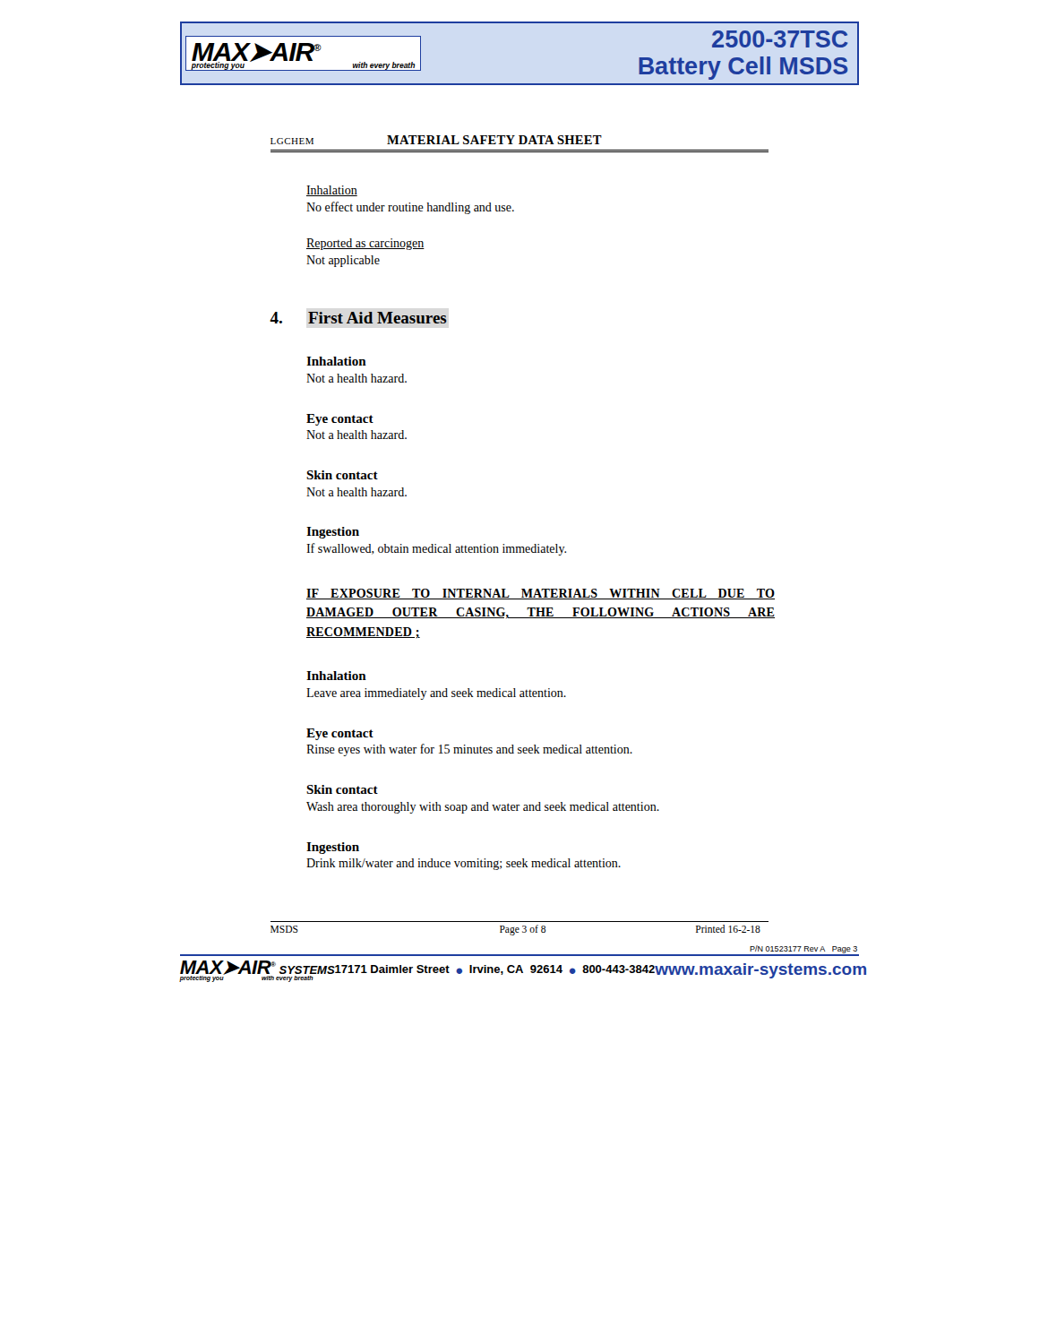MAX➤AIR®
protecting you with every breath
2500-37TSC
Battery Cell MSDS
LGCHEM
MATERIAL SAFETY DATA SHEET
Inhalation
No effect under routine handling and use.
Reported as carcinogen
Not applicable
4.
First Aid Measures
Inhalation
Not a health hazard.
Eye contact
Not a health hazard.
Skin contact
Not a health hazard.
Ingestion
If swallowed, obtain medical attention immediately.
IF EXPOSURE TO INTERNAL MATERIALS WITHIN CELL DUE TO DAMAGED OUTER CASING, THE FOLLOWING ACTIONS ARE RECOMMENDED ;
Inhalation
Leave area immediately and seek medical attention.
Eye contact
Rinse eyes with water for 15 minutes and seek medical attention.
Skin contact
Wash area thoroughly with soap and water and seek medical attention.
Ingestion
Drink milk/water and induce vomiting; seek medical attention.
MSDS
Page 3 of 8
Printed 16-2-18
P/N 01523177 Rev A Page 3
MAX➤AIR®SYSTEMS
protecting you with every breath
17171 Daimler Street ● Irvine, CA 92614 ● 800-443-3842
www.maxair-systems.com